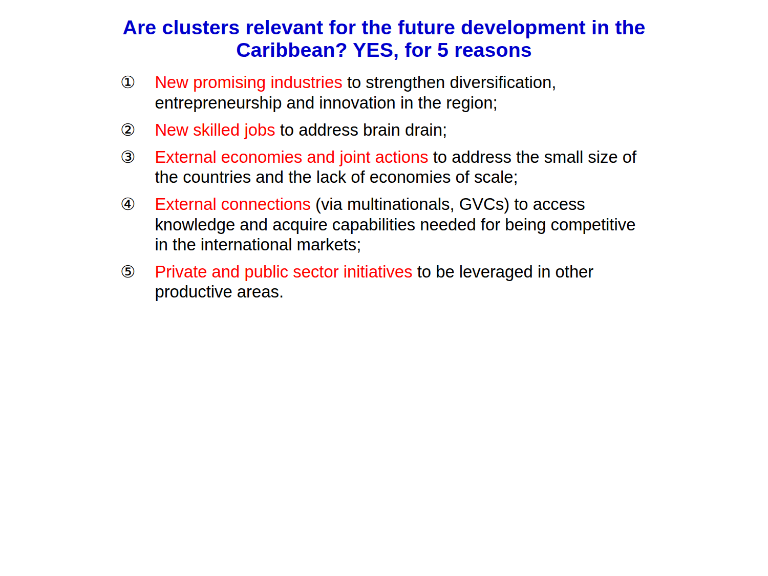Are clusters relevant for the future development in the Caribbean? YES, for 5 reasons
① New promising industries to strengthen diversification, entrepreneurship and innovation in the region;
② New skilled jobs to address brain drain;
③ External economies and joint actions to address the small size of the countries and the lack of economies of scale;
④ External connections (via multinationals, GVCs) to access knowledge and acquire capabilities needed for being competitive in the international markets;
⑤ Private and public sector initiatives to be leveraged in other productive areas.